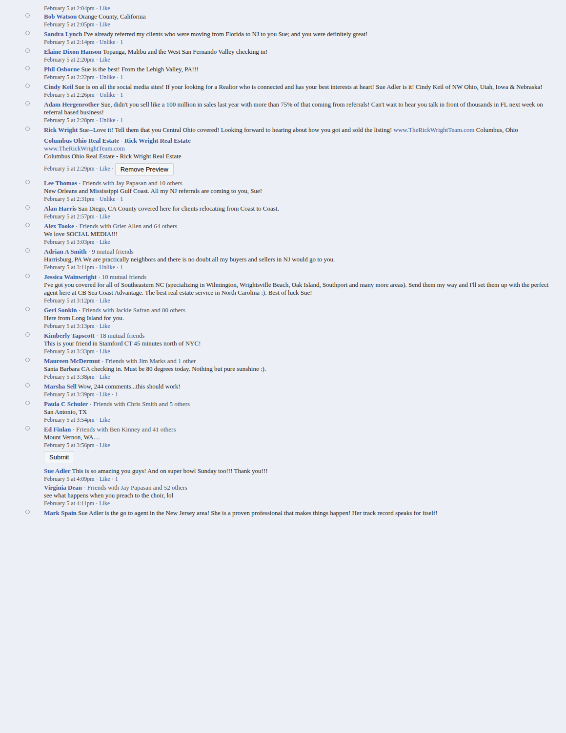February 5 at 2:04pm · Like
Bob Watson Orange County, California
February 5 at 2:05pm · Like
Sandra Lynch I've already referred my clients who were moving from Florida to NJ to you Sue; and you were definitely great!
February 5 at 2:14pm · Unlike · 1
Elaine Dixon Hanson Topanga, Malibu and the West San Fernando Valley checking in!
February 5 at 2:20pm · Like
Phil Osborne Sue is the best! From the Lehigh Valley, PA!!!
February 5 at 2:22pm · Unlike · 1
Cindy Keil Sue is on all the social media sites! If your looking for a Realtor who is connected and has your best interests at heart! Sue Adler is it! Cindy Keil of NW Ohio, Utah, Iowa & Nebraska!
February 5 at 2:26pm · Unlike · 1
Adam Hergenrother Sue, didn't you sell like a 100 million in sales last year with more than 75% of that coming from referrals! Can't wait to hear you talk in front of thousands in FL next week on referral based business!
February 5 at 2:28pm · Unlike · 1
Rick Wright Sue--Love it! Tell them that you Central Ohio covered! Looking forward to hearing about how you got and sold the listing! www.TheRickWrightTeam.com Columbus, Ohio
Columbus Ohio Real Estate - Rick Wright Real Estate www.TheRickWrightTeam.com Columbus Ohio Real Estate - Rick Wright Real Estate
February 5 at 2:29pm · Like · Remove Preview
Lee Thomas · Friends with Jay Papasan and 10 others
New Orleans and Mississippi Gulf Coast. All my NJ referrals are coming to you, Sue!
February 5 at 2:31pm · Unlike · 1
Alan Harris San Diego, CA County covered here for clients relocating from Coast to Coast.
February 5 at 2:57pm · Like
Alex Tooke · Friends with Grier Allen and 64 others
We love SOCIAL MEDIA!!!
February 5 at 3:03pm · Like
Adrian A Smith · 9 mutual friends
Harrisburg, PA We are practically neighbors and there is no doubt all my buyers and sellers in NJ would go to you.
February 5 at 3:11pm · Unlike · 1
Jessica Wainwright · 10 mutual friends
I've got you covered for all of Southeastern NC (specializing in Wilmington, Wrightsville Beach, Oak Island, Southport and many more areas). Send them my way and I'll set them up with the perfect agent here at CB Sea Coast Advantage. The best real estate service in North Carolina :). Best of luck Sue!
February 5 at 3:12pm · Like
Geri Sonkin · Friends with Jackie Safran and 80 others
Here from Long Island for you.
February 5 at 3:13pm · Like
Kimberly Tapscott · 18 mutual friends
This is your friend in Stamford CT 45 minutes north of NYC!
February 5 at 3:33pm · Like
Maureen McDermut · Friends with Jim Marks and 1 other
Santa Barbara CA checking in. Must be 80 degrees today. Nothing but pure sunshine :).
February 5 at 3:38pm · Like
Marsha Sell Wow, 244 comments...this should work!
February 5 at 3:39pm · Like · 1
Paula C Schuler · Friends with Chris Smith and 5 others
San Antonio, TX
February 5 at 3:54pm · Like
Ed Finlan · Friends with Ben Kinney and 41 others
Mount Vernon, WA....
February 5 at 3:56pm · Like
Submit
Sue Adler This is so amazing you guys! And on super bowl Sunday too!!! Thank you!!!
February 5 at 4:09pm · Like · 1
Virginia Dean · Friends with Jay Papasan and 52 others
see what happens when you preach to the choir, lol
February 5 at 4:11pm · Like
Mark Spain Sue Adler is the go to agent in the New Jersey area! She is a proven professional that makes things happen! Her track record speaks for itself!